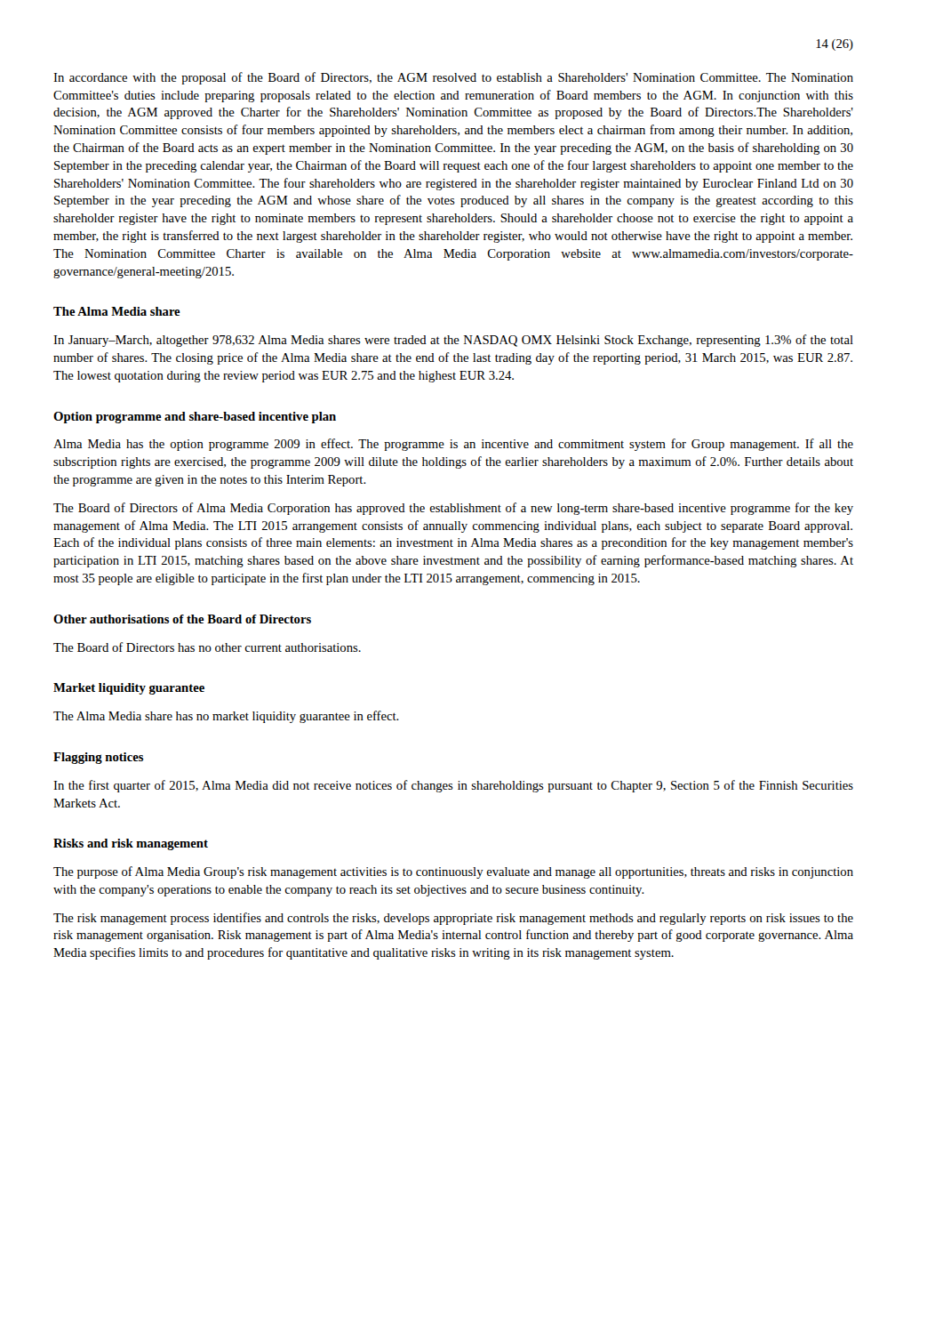14 (26)
In accordance with the proposal of the Board of Directors, the AGM resolved to establish a Shareholders' Nomination Committee. The Nomination Committee's duties include preparing proposals related to the election and remuneration of Board members to the AGM. In conjunction with this decision, the AGM approved the Charter for the Shareholders' Nomination Committee as proposed by the Board of Directors.The Shareholders' Nomination Committee consists of four members appointed by shareholders, and the members elect a chairman from among their number. In addition, the Chairman of the Board acts as an expert member in the Nomination Committee. In the year preceding the AGM, on the basis of shareholding on 30 September in the preceding calendar year, the Chairman of the Board will request each one of the four largest shareholders to appoint one member to the Shareholders' Nomination Committee. The four shareholders who are registered in the shareholder register maintained by Euroclear Finland Ltd on 30 September in the year preceding the AGM and whose share of the votes produced by all shares in the company is the greatest according to this shareholder register have the right to nominate members to represent shareholders. Should a shareholder choose not to exercise the right to appoint a member, the right is transferred to the next largest shareholder in the shareholder register, who would not otherwise have the right to appoint a member. The Nomination Committee Charter is available on the Alma Media Corporation website at www.almamedia.com/investors/corporate-governance/general-meeting/2015.
The Alma Media share
In January–March, altogether 978,632 Alma Media shares were traded at the NASDAQ OMX Helsinki Stock Exchange, representing 1.3% of the total number of shares. The closing price of the Alma Media share at the end of the last trading day of the reporting period, 31 March 2015, was EUR 2.87. The lowest quotation during the review period was EUR 2.75 and the highest EUR 3.24.
Option programme and share-based incentive plan
Alma Media has the option programme 2009 in effect. The programme is an incentive and commitment system for Group management. If all the subscription rights are exercised, the programme 2009 will dilute the holdings of the earlier shareholders by a maximum of 2.0%. Further details about the programme are given in the notes to this Interim Report.
The Board of Directors of Alma Media Corporation has approved the establishment of a new long-term share-based incentive programme for the key management of Alma Media. The LTI 2015 arrangement consists of annually commencing individual plans, each subject to separate Board approval. Each of the individual plans consists of three main elements: an investment in Alma Media shares as a precondition for the key management member's participation in LTI 2015, matching shares based on the above share investment and the possibility of earning performance-based matching shares. At most 35 people are eligible to participate in the first plan under the LTI 2015 arrangement, commencing in 2015.
Other authorisations of the Board of Directors
The Board of Directors has no other current authorisations.
Market liquidity guarantee
The Alma Media share has no market liquidity guarantee in effect.
Flagging notices
In the first quarter of 2015, Alma Media did not receive notices of changes in shareholdings pursuant to Chapter 9, Section 5 of the Finnish Securities Markets Act.
Risks and risk management
The purpose of Alma Media Group's risk management activities is to continuously evaluate and manage all opportunities, threats and risks in conjunction with the company's operations to enable the company to reach its set objectives and to secure business continuity.
The risk management process identifies and controls the risks, develops appropriate risk management methods and regularly reports on risk issues to the risk management organisation. Risk management is part of Alma Media's internal control function and thereby part of good corporate governance. Alma Media specifies limits to and procedures for quantitative and qualitative risks in writing in its risk management system.